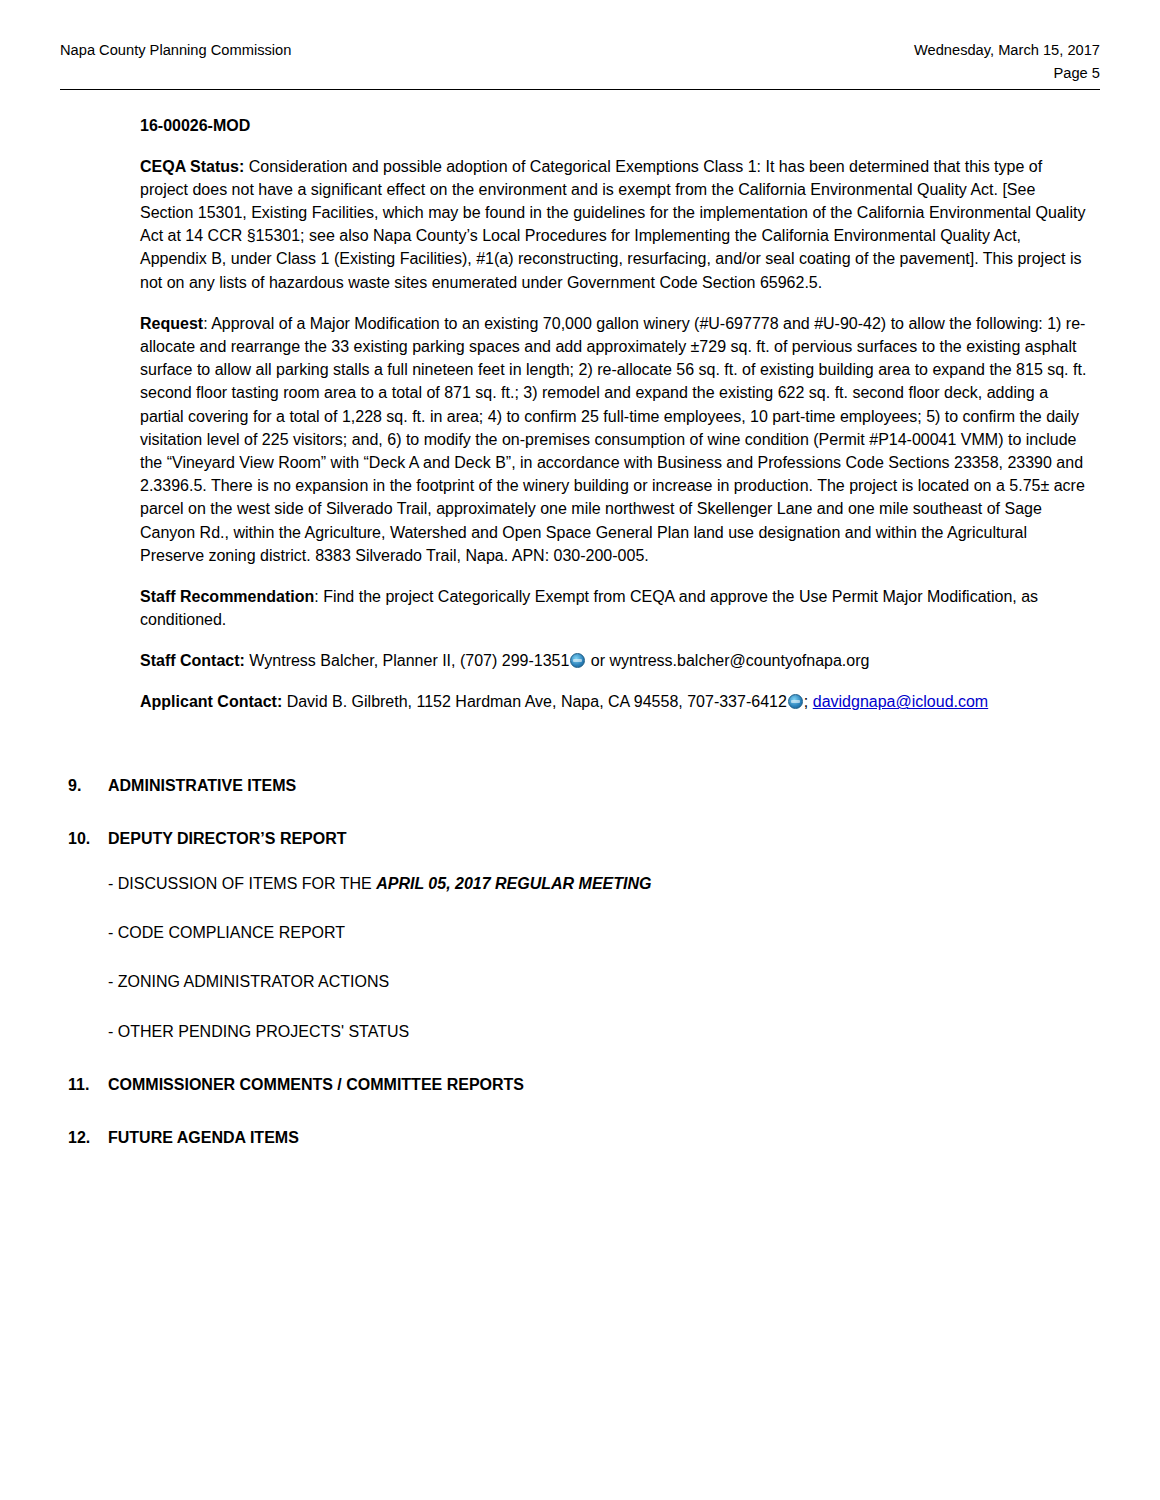Napa County Planning Commission
Wednesday, March 15, 2017 Page 5
16-00026-MOD
CEQA Status: Consideration and possible adoption of Categorical Exemptions Class 1: It has been determined that this type of project does not have a significant effect on the environment and is exempt from the California Environmental Quality Act. [See Section 15301, Existing Facilities, which may be found in the guidelines for the implementation of the California Environmental Quality Act at 14 CCR §15301; see also Napa County’s Local Procedures for Implementing the California Environmental Quality Act, Appendix B, under Class 1 (Existing Facilities), #1(a) reconstructing, resurfacing, and/or seal coating of the pavement]. This project is not on any lists of hazardous waste sites enumerated under Government Code Section 65962.5.
Request: Approval of a Major Modification to an existing 70,000 gallon winery (#U-697778 and #U-90-42) to allow the following: 1) re-allocate and rearrange the 33 existing parking spaces and add approximately ±729 sq. ft. of pervious surfaces to the existing asphalt surface to allow all parking stalls a full nineteen feet in length; 2) re-allocate 56 sq. ft. of existing building area to expand the 815 sq. ft. second floor tasting room area to a total of 871 sq. ft.; 3) remodel and expand the existing 622 sq. ft. second floor deck, adding a partial covering for a total of 1,228 sq. ft. in area; 4) to confirm 25 full-time employees, 10 part-time employees; 5) to confirm the daily visitation level of 225 visitors; and, 6) to modify the on-premises consumption of wine condition (Permit #P14-00041 VMM) to include the “Vineyard View Room” with “Deck A and Deck B”, in accordance with Business and Professions Code Sections 23358, 23390 and 2.3396.5. There is no expansion in the footprint of the winery building or increase in production. The project is located on a 5.75± acre parcel on the west side of Silverado Trail, approximately one mile northwest of Skellenger Lane and one mile southeast of Sage Canyon Rd., within the Agriculture, Watershed and Open Space General Plan land use designation and within the Agricultural Preserve zoning district. 8383 Silverado Trail, Napa. APN: 030-200-005.
Staff Recommendation: Find the project Categorically Exempt from CEQA and approve the Use Permit Major Modification, as conditioned.
Staff Contact: Wyntress Balcher, Planner II, (707) 299-1351 or wyntress.balcher@countyofnapa.org
Applicant Contact: David B. Gilbreth, 1152 Hardman Ave, Napa, CA 94558, 707-337-6412 ; davidgnapa@icloud.com
Administrative Items
Deputy Director’s Report
Discussion of items for the April 05, 2017 Regular Meeting
Code Compliance Report
Zoning Administrator Actions
Other Pending Projects' Status
Commissioner Comments / Committee Reports
Future Agenda Items